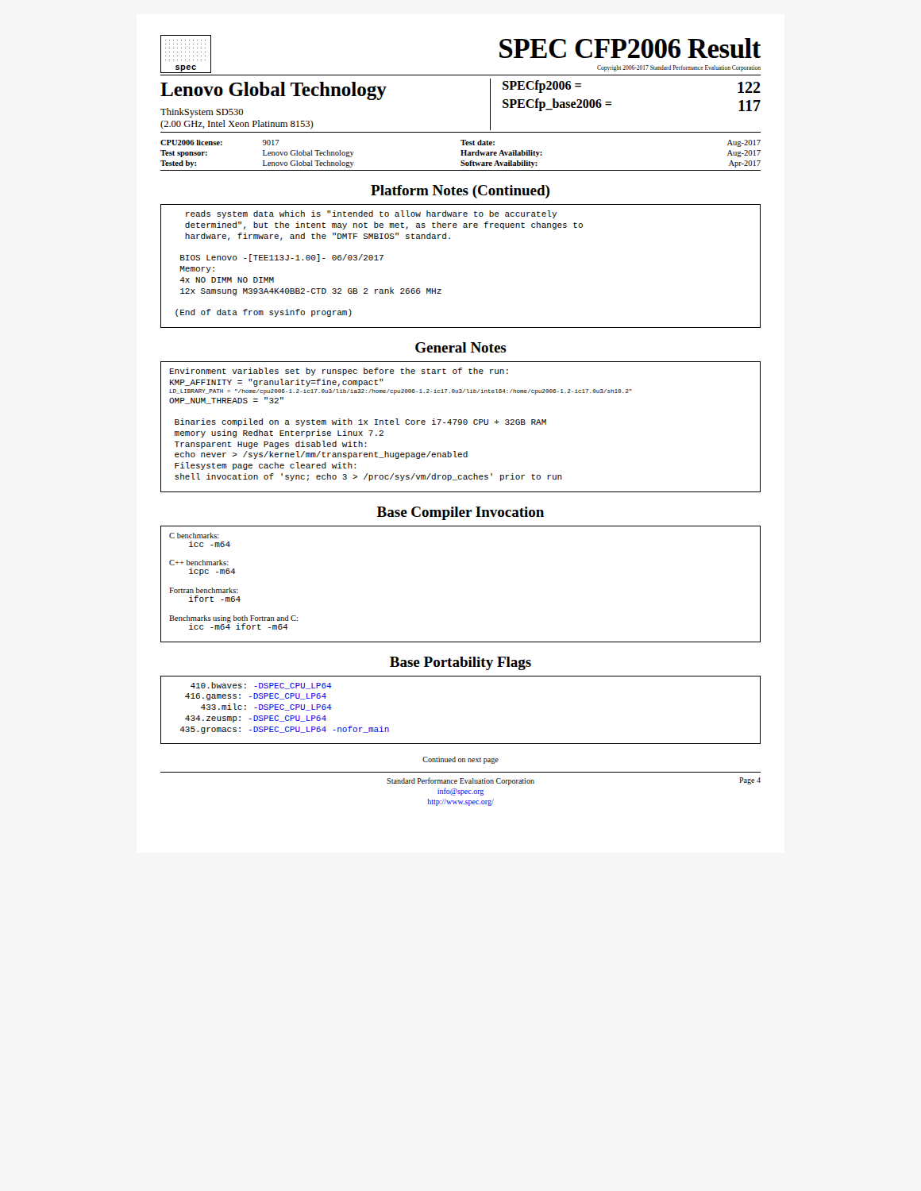spec
SPEC CFP2006 Result
Copyright 2006-2017 Standard Performance Evaluation Corporation
| Lenovo Global Technology ThinkSystem SD530 (2.00 GHz, Intel Xeon Platinum 8153) | / SPECfp2006 = / 122 / / SPECfp_base2006 = / 117 / |
| CPU2006 license: | 9017 | Test date: | Aug-2017 |
| Test sponsor: | Lenovo Global Technology | Hardware Availability: | Aug-2017 |
| Tested by: | Lenovo Global Technology | Software Availability: | Apr-2017 |
Platform Notes (Continued)
   reads system data which is "intended to allow hardware to be accurately
   determined", but the intent may not be met, as there are frequent changes to
   hardware, firmware, and the "DMTF SMBIOS" standard.

  BIOS Lenovo -[TEE113J-1.00]- 06/03/2017
  Memory:
  4x NO DIMM NO DIMM
  12x Samsung M393A4K40BB2-CTD 32 GB 2 rank 2666 MHz

 (End of data from sysinfo program)
General Notes
Environment variables set by runspec before the start of the run:
KMP_AFFINITY = "granularity=fine,compact"
LD_LIBRARY_PATH = "/home/cpu2006-1.2-ic17.0u3/lib/ia32:/home/cpu2006-1.2-ic17.0u3/lib/intel64:/home/cpu2006-1.2-ic17.0u3/sh10.2"
OMP_NUM_THREADS = "32"

 Binaries compiled on a system with 1x Intel Core i7-4790 CPU + 32GB RAM
 memory using Redhat Enterprise Linux 7.2
 Transparent Huge Pages disabled with:
 echo never > /sys/kernel/mm/transparent_hugepage/enabled
 Filesystem page cache cleared with:
 shell invocation of 'sync; echo 3 > /proc/sys/vm/drop_caches' prior to run
Base Compiler Invocation
C benchmarks:
icc -m64
C++ benchmarks:
icpc -m64
Fortran benchmarks:
ifort -m64
Benchmarks using both Fortran and C:
icc -m64 ifort -m64
Base Portability Flags
    410.bwaves: -DSPEC_CPU_LP64
   416.gamess: -DSPEC_CPU_LP64
      433.milc: -DSPEC_CPU_LP64
   434.zeusmp: -DSPEC_CPU_LP64
  435.gromacs: -DSPEC_CPU_LP64 -nofor_main
Continued on next page
Standard Performance Evaluation Corporation
info@spec.org
http://www.spec.org/
Page 4